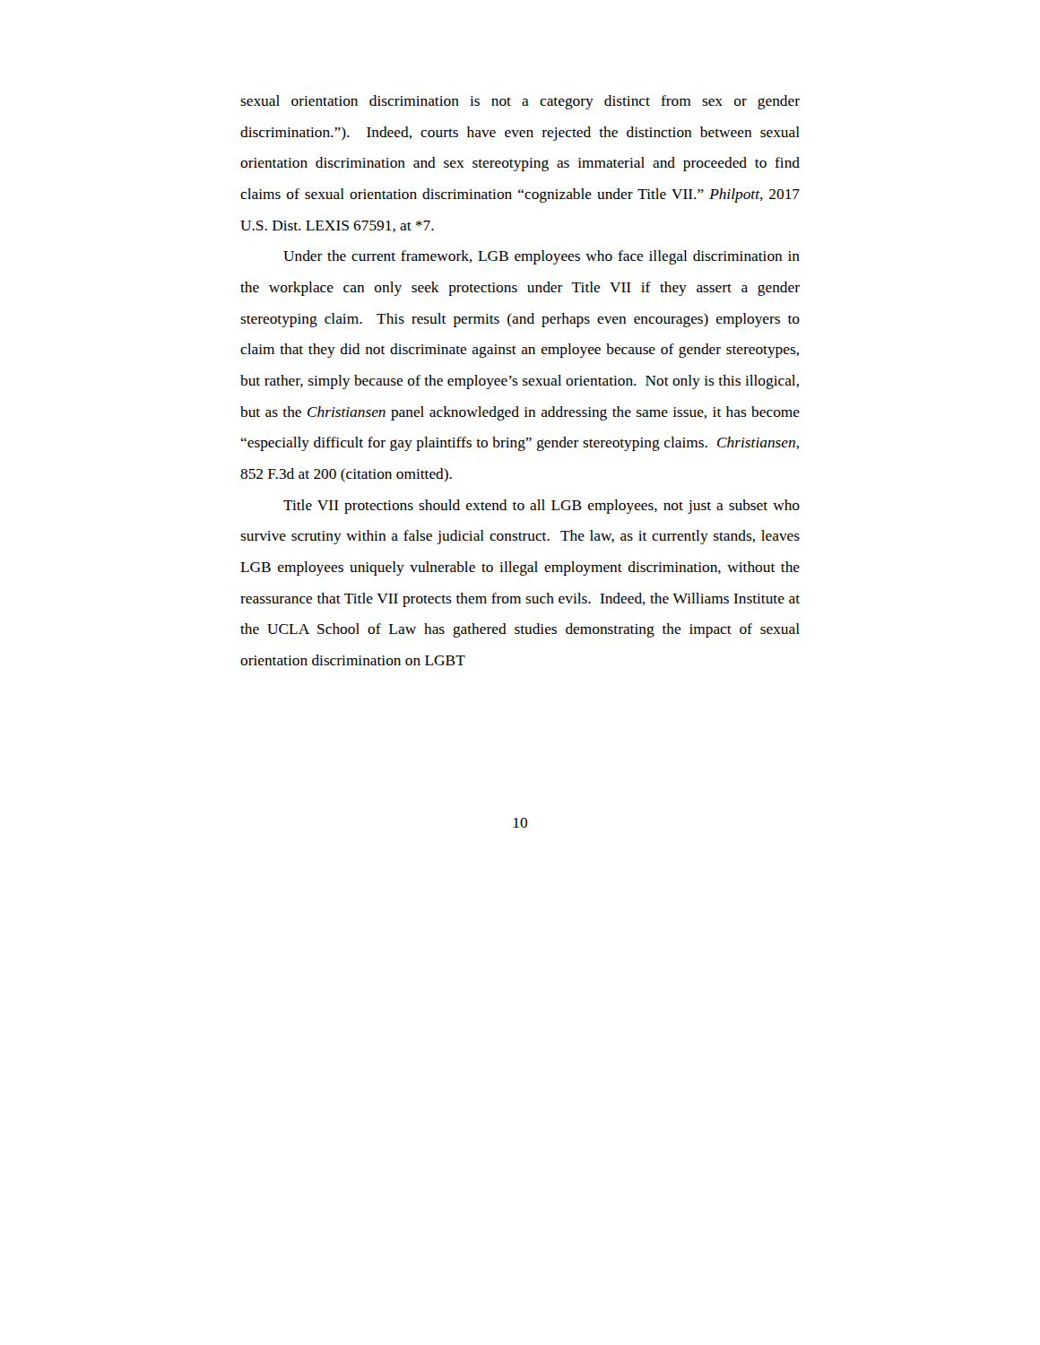sexual orientation discrimination is not a category distinct from sex or gender discrimination.”). Indeed, courts have even rejected the distinction between sexual orientation discrimination and sex stereotyping as immaterial and proceeded to find claims of sexual orientation discrimination “cognizable under Title VII.” Philpott, 2017 U.S. Dist. LEXIS 67591, at *7.
Under the current framework, LGB employees who face illegal discrimination in the workplace can only seek protections under Title VII if they assert a gender stereotyping claim. This result permits (and perhaps even encourages) employers to claim that they did not discriminate against an employee because of gender stereotypes, but rather, simply because of the employee’s sexual orientation. Not only is this illogical, but as the Christiansen panel acknowledged in addressing the same issue, it has become “especially difficult for gay plaintiffs to bring” gender stereotyping claims. Christiansen, 852 F.3d at 200 (citation omitted).
Title VII protections should extend to all LGB employees, not just a subset who survive scrutiny within a false judicial construct. The law, as it currently stands, leaves LGB employees uniquely vulnerable to illegal employment discrimination, without the reassurance that Title VII protects them from such evils. Indeed, the Williams Institute at the UCLA School of Law has gathered studies demonstrating the impact of sexual orientation discrimination on LGBT
10